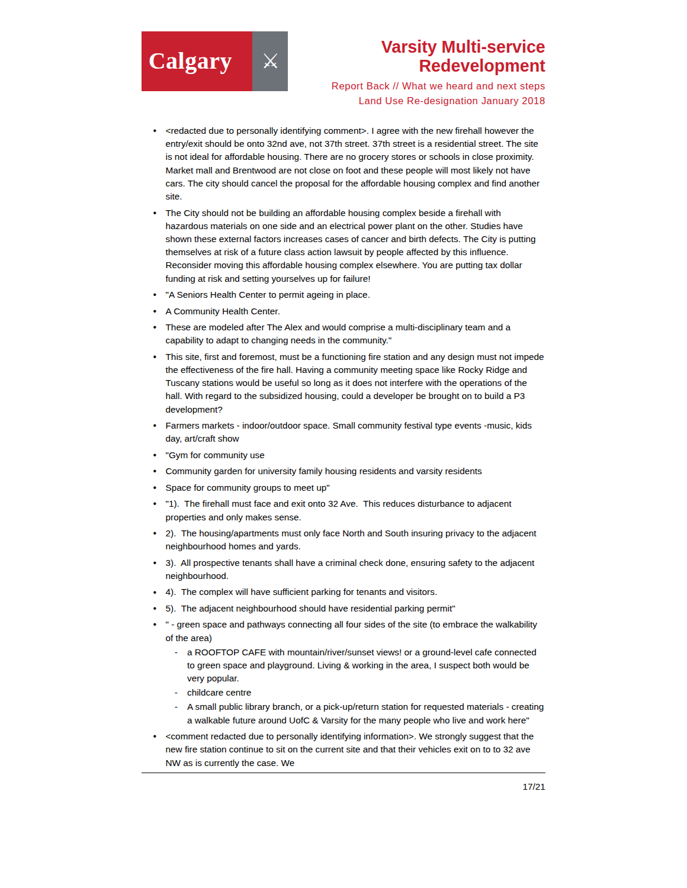Calgary
⚔
Varsity Multi-service Redevelopment
Report Back // What we heard and next steps
Land Use Re-designation January 2018
<redacted due to personally identifying comment>. I agree with the new firehall however the entry/exit should be onto 32nd ave, not 37th street. 37th street is a residential street. The site is not ideal for affordable housing. There are no grocery stores or schools in close proximity. Market mall and Brentwood are not close on foot and these people will most likely not have cars. The city should cancel the proposal for the affordable housing complex and find another site.
The City should not be building an affordable housing complex beside a firehall with hazardous materials on one side and an electrical power plant on the other. Studies have shown these external factors increases cases of cancer and birth defects. The City is putting themselves at risk of a future class action lawsuit by people affected by this influence. Reconsider moving this affordable housing complex elsewhere. You are putting tax dollar funding at risk and setting yourselves up for failure!
"A Seniors Health Center to permit ageing in place.
A Community Health Center.
These are modeled after The Alex and would comprise a multi-disciplinary team and a capability to adapt to changing needs in the community."
This site, first and foremost, must be a functioning fire station and any design must not impede the effectiveness of the fire hall. Having a community meeting space like Rocky Ridge and Tuscany stations would be useful so long as it does not interfere with the operations of the hall. With regard to the subsidized housing, could a developer be brought on to build a P3 development?
Farmers markets - indoor/outdoor space. Small community festival type events -music, kids day, art/craft show
"Gym for community use
Community garden for university family housing residents and varsity residents
Space for community groups to meet up"
"1). The firehall must face and exit onto 32 Ave. This reduces disturbance to adjacent properties and only makes sense.
2). The housing/apartments must only face North and South insuring privacy to the adjacent neighbourhood homes and yards.
3). All prospective tenants shall have a criminal check done, ensuring safety to the adjacent neighbourhood.
4). The complex will have sufficient parking for tenants and visitors.
5). The adjacent neighbourhood should have residential parking permit"
" - green space and pathways connecting all four sides of the site (to embrace the walkability of the area)
a ROOFTOP CAFE with mountain/river/sunset views! or a ground-level cafe connected to green space and playground. Living & working in the area, I suspect both would be very popular.
childcare centre
A small public library branch, or a pick-up/return station for requested materials - creating a walkable future around UofC & Varsity for the many people who live and work here"
<comment redacted due to personally identifying information>. We strongly suggest that the new fire station continue to sit on the current site and that their vehicles exit on to to 32 ave NW as is currently the case. We
17/21